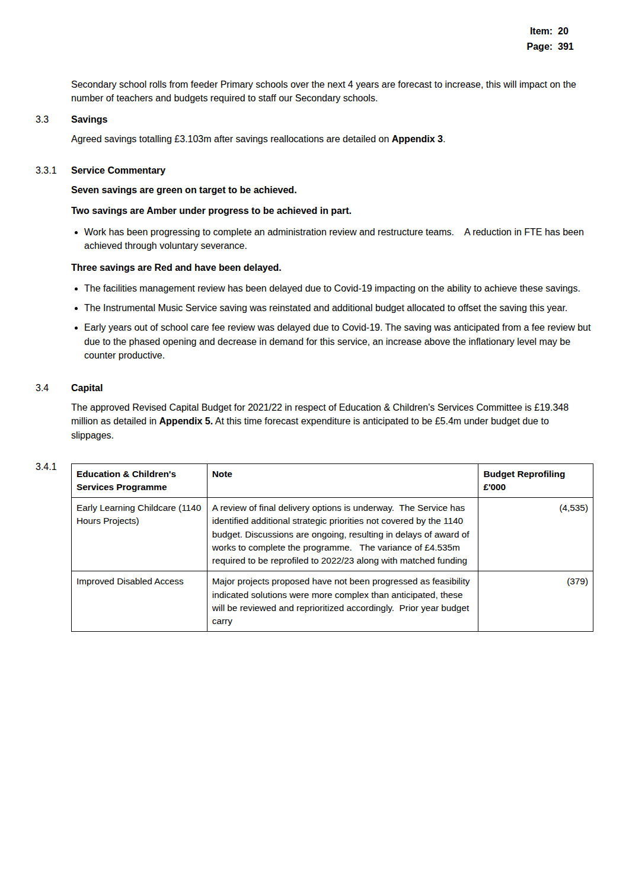Item: 20
Page: 391
Secondary school rolls from feeder Primary schools over the next 4 years are forecast to increase, this will impact on the number of teachers and budgets required to staff our Secondary schools.
3.3
Savings
Agreed savings totalling £3.103m after savings reallocations are detailed on Appendix 3.
3.3.1
Service Commentary
Seven savings are green on target to be achieved.
Two savings are Amber under progress to be achieved in part.
Work has been progressing to complete an administration review and restructure teams. A reduction in FTE has been achieved through voluntary severance.
Three savings are Red and have been delayed.
The facilities management review has been delayed due to Covid-19 impacting on the ability to achieve these savings.
The Instrumental Music Service saving was reinstated and additional budget allocated to offset the saving this year.
Early years out of school care fee review was delayed due to Covid-19. The saving was anticipated from a fee review but due to the phased opening and decrease in demand for this service, an increase above the inflationary level may be counter productive.
3.4
Capital
The approved Revised Capital Budget for 2021/22 in respect of Education & Children's Services Committee is £19.348 million as detailed in Appendix 5. At this time forecast expenditure is anticipated to be £5.4m under budget due to slippages.
3.4.1
| Education & Children's Services Programme | Note | Budget Reprofiling £'000 |
| --- | --- | --- |
| Early Learning Childcare (1140 Hours Projects) | A review of final delivery options is underway. The Service has identified additional strategic priorities not covered by the 1140 budget. Discussions are ongoing, resulting in delays of award of works to complete the programme. The variance of £4.535m required to be reprofiled to 2022/23 along with matched funding | (4,535) |
| Improved Disabled Access | Major projects proposed have not been progressed as feasibility indicated solutions were more complex than anticipated, these will be reviewed and reprioritized accordingly. Prior year budget carry | (379) |